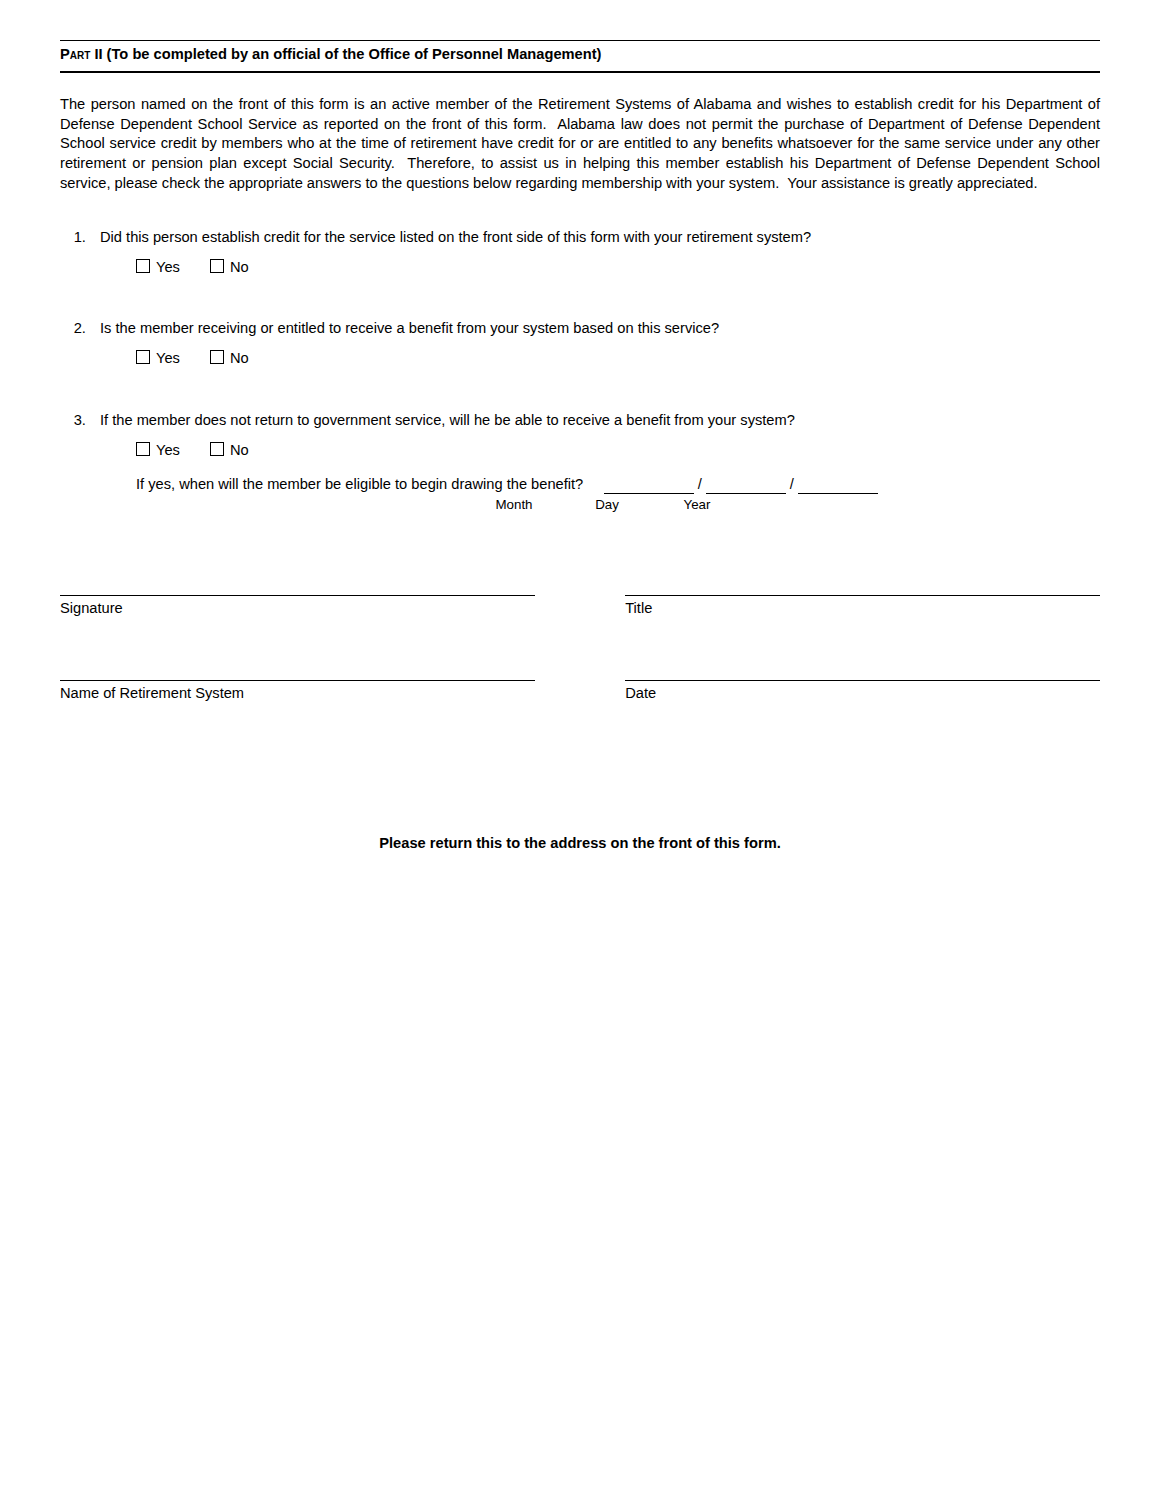Part II (To be completed by an official of the Office of Personnel Management)
The person named on the front of this form is an active member of the Retirement Systems of Alabama and wishes to establish credit for his Department of Defense Dependent School Service as reported on the front of this form. Alabama law does not permit the purchase of Department of Defense Dependent School service credit by members who at the time of retirement have credit for or are entitled to any benefits whatsoever for the same service under any other retirement or pension plan except Social Security. Therefore, to assist us in helping this member establish his Department of Defense Dependent School service, please check the appropriate answers to the questions below regarding membership with your system. Your assistance is greatly appreciated.
Did this person establish credit for the service listed on the front side of this form with your retirement system?
Yes No
Is the member receiving or entitled to receive a benefit from your system based on this service?
Yes No
If the member does not return to government service, will he be able to receive a benefit from your system?
Yes No
If yes, when will the member be eligible to begin drawing the benefit? / /
Month Day Year
| Signature | | Title |
| Name of Retirement System | | Date |
Please return this to the address on the front of this form.